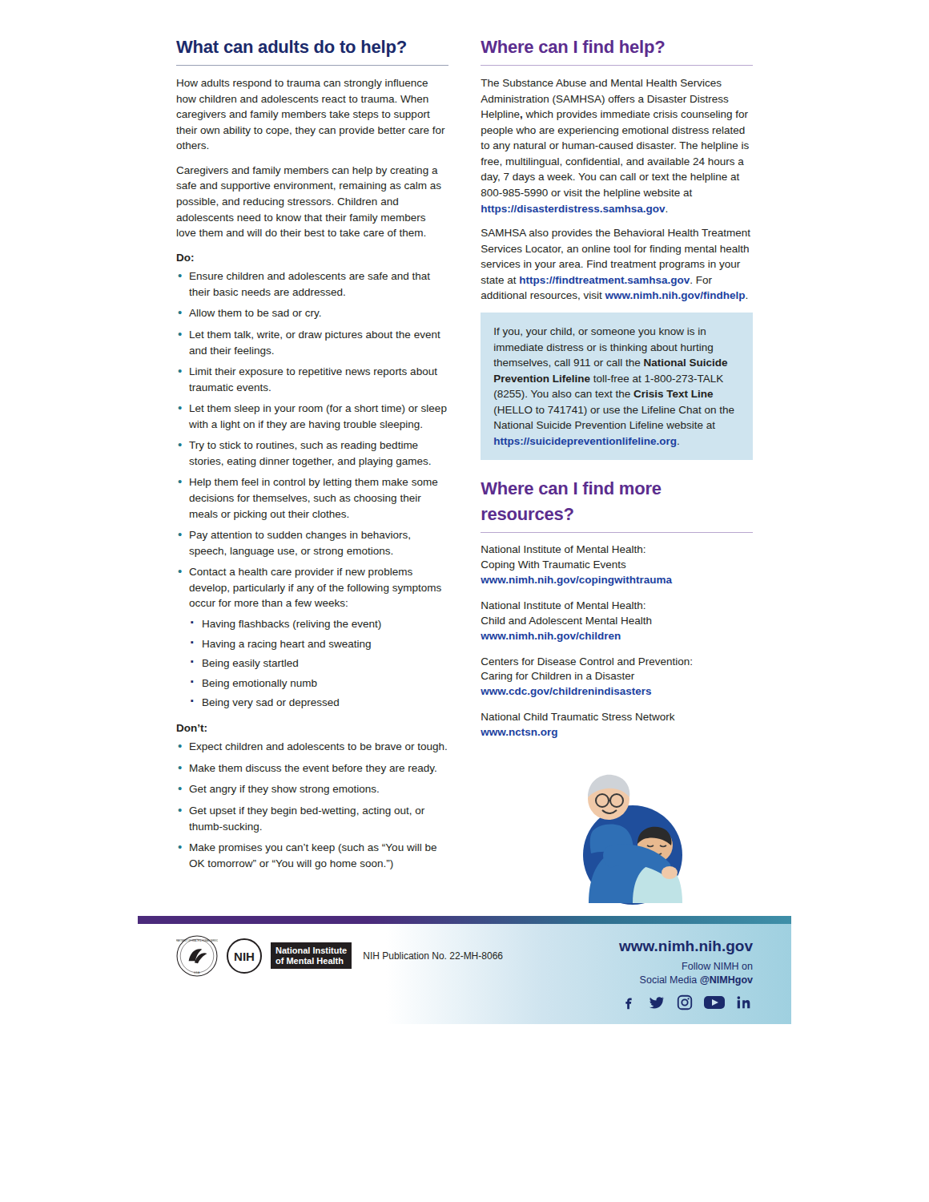What can adults do to help?
How adults respond to trauma can strongly influence how children and adolescents react to trauma. When caregivers and family members take steps to support their own ability to cope, they can provide better care for others.
Caregivers and family members can help by creating a safe and supportive environment, remaining as calm as possible, and reducing stressors. Children and adolescents need to know that their family members love them and will do their best to take care of them.
Do:
Ensure children and adolescents are safe and that their basic needs are addressed.
Allow them to be sad or cry.
Let them talk, write, or draw pictures about the event and their feelings.
Limit their exposure to repetitive news reports about traumatic events.
Let them sleep in your room (for a short time) or sleep with a light on if they are having trouble sleeping.
Try to stick to routines, such as reading bedtime stories, eating dinner together, and playing games.
Help them feel in control by letting them make some decisions for themselves, such as choosing their meals or picking out their clothes.
Pay attention to sudden changes in behaviors, speech, language use, or strong emotions.
Contact a health care provider if new problems develop, particularly if any of the following symptoms occur for more than a few weeks:
Having flashbacks (reliving the event)
Having a racing heart and sweating
Being easily startled
Being emotionally numb
Being very sad or depressed
Don’t:
Expect children and adolescents to be brave or tough.
Make them discuss the event before they are ready.
Get angry if they show strong emotions.
Get upset if they begin bed-wetting, acting out, or thumb-sucking.
Make promises you can’t keep (such as “You will be OK tomorrow” or “You will go home soon.”)
Where can I find help?
The Substance Abuse and Mental Health Services Administration (SAMHSA) offers a Disaster Distress Helpline, which provides immediate crisis counseling for people who are experiencing emotional distress related to any natural or human-caused disaster. The helpline is free, multilingual, confidential, and available 24 hours a day, 7 days a week. You can call or text the helpline at 800-985-5990 or visit the helpline website at https://disasterdistress.samhsa.gov.
SAMHSA also provides the Behavioral Health Treatment Services Locator, an online tool for finding mental health services in your area. Find treatment programs in your state at https://findtreatment.samhsa.gov. For additional resources, visit www.nimh.nih.gov/findhelp.
If you, your child, or someone you know is in immediate distress or is thinking about hurting themselves, call 911 or call the National Suicide Prevention Lifeline toll-free at 1-800-273-TALK (8255). You also can text the Crisis Text Line (HELLO to 741741) or use the Lifeline Chat on the National Suicide Prevention Lifeline website at https://suicidepreventionlifeline.org.
Where can I find more resources?
National Institute of Mental Health:
Coping With Traumatic Events
www.nimh.nih.gov/copingwithtrauma
National Institute of Mental Health:
Child and Adolescent Mental Health
www.nimh.nih.gov/children
Centers for Disease Control and Prevention:
Caring for Children in a Disaster
www.cdc.gov/childrenindisasters
National Child Traumatic Stress Network
www.nctsn.org
DEPARTMENT OF HEALTH & HUMAN SERVICES U.S.A. NIH
National Institute
of Mental Health
NIH Publication No. 22-MH-8066
www.nimh.nih.gov
Follow NIMH on
Social Media @NIMHgov